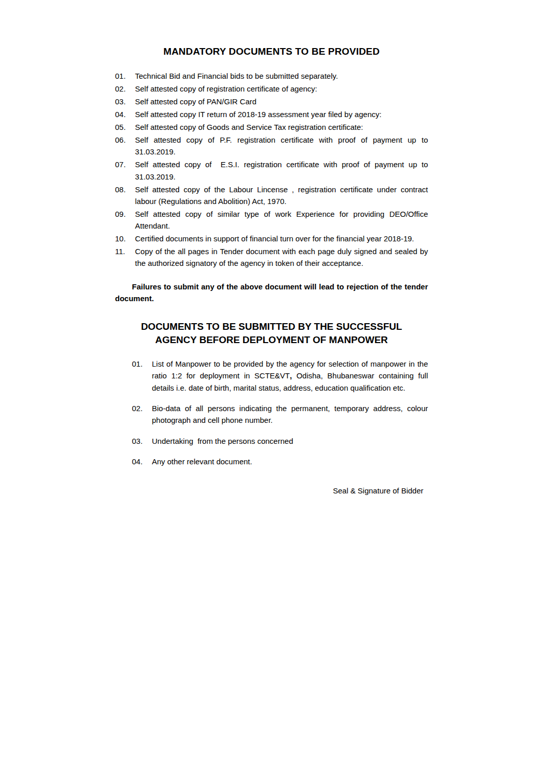MANDATORY DOCUMENTS TO BE PROVIDED
01. Technical Bid and Financial bids to be submitted separately.
02. Self attested copy of registration certificate of agency:
03. Self attested copy of PAN/GIR Card
04. Self attested copy IT return of 2018-19 assessment year filed by agency:
05. Self attested copy of Goods and Service Tax registration certificate:
06. Self attested copy of P.F. registration certificate with proof of payment up to 31.03.2019.
07. Self attested copy of E.S.I. registration certificate with proof of payment up to 31.03.2019.
08. Self attested copy of the Labour Lincense , registration certificate under contract labour (Regulations and Abolition) Act, 1970.
09. Self attested copy of similar type of work Experience for providing DEO/Office Attendant.
10. Certified documents in support of financial turn over for the financial year 2018-19.
11. Copy of the all pages in Tender document with each page duly signed and sealed by the authorized signatory of the agency in token of their acceptance.
Failures to submit any of the above document will lead to rejection of the tender document.
DOCUMENTS TO BE SUBMITTED BY THE SUCCESSFUL
AGENCY BEFORE DEPLOYMENT OF MANPOWER
01. List of Manpower to be provided by the agency for selection of manpower in the ratio 1:2 for deployment in SCTE&VT, Odisha, Bhubaneswar containing full details i.e. date of birth, marital status, address, education qualification etc.
02. Bio-data of all persons indicating the permanent, temporary address, colour photograph and cell phone number.
03. Undertaking from the persons concerned
04. Any other relevant document.
Seal & Signature of Bidder